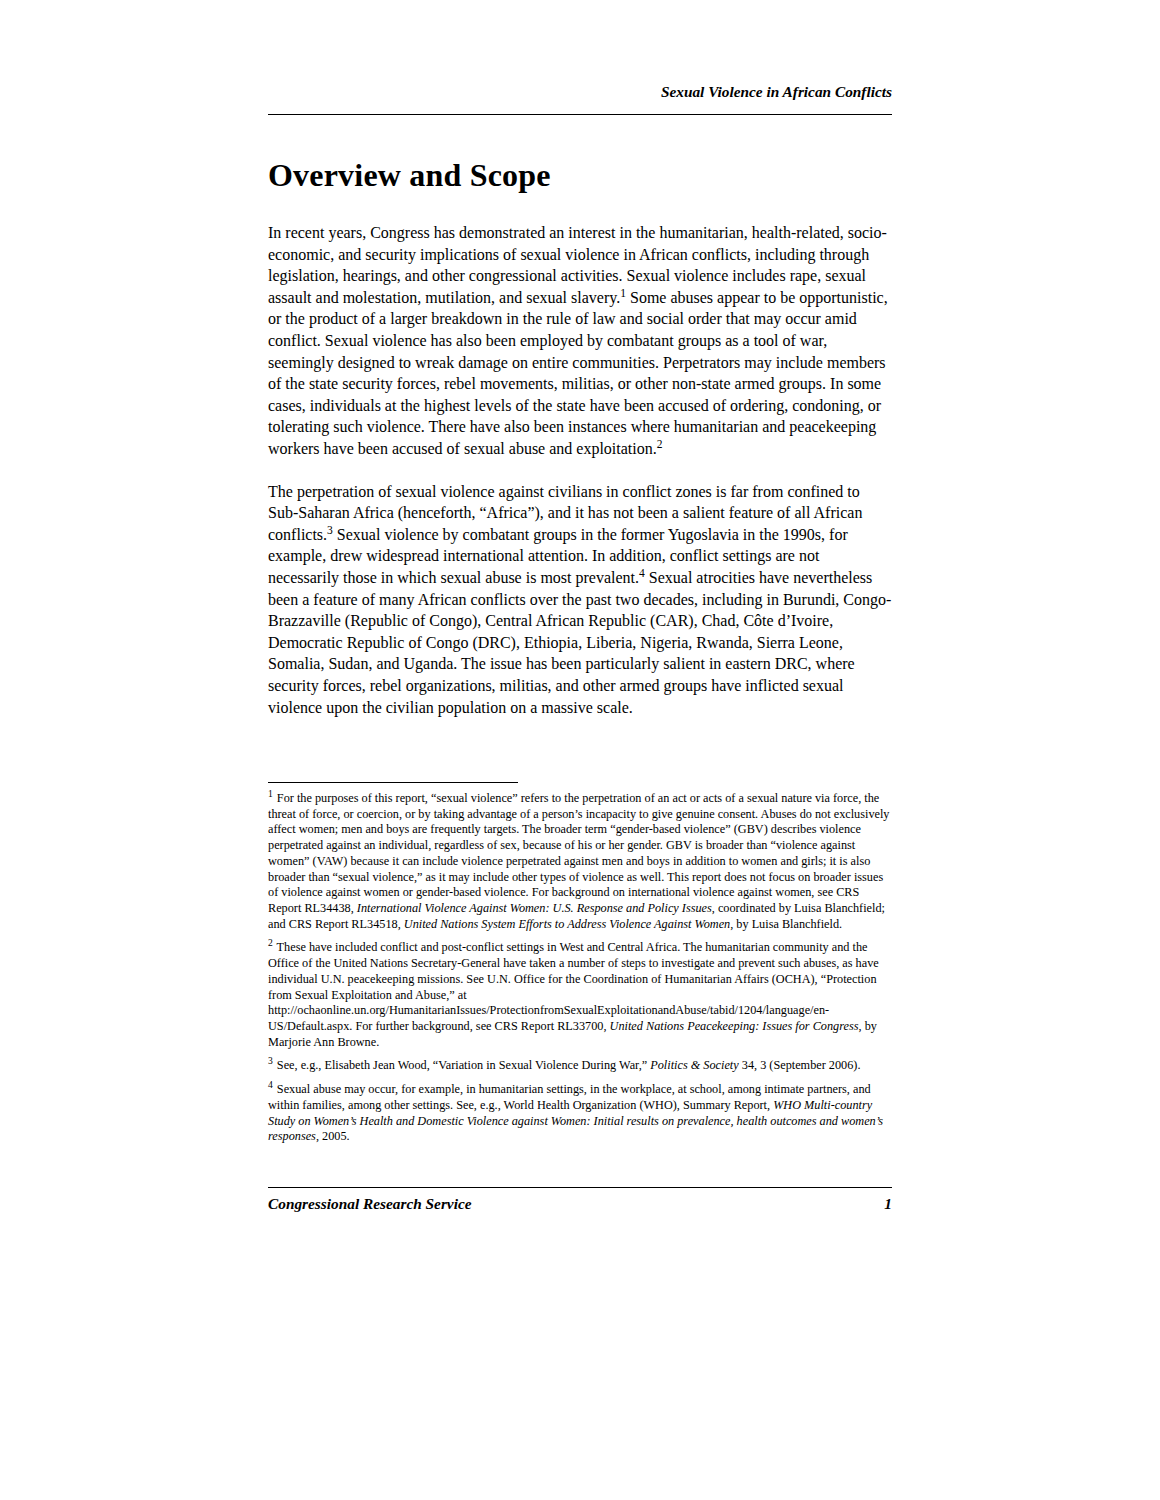Sexual Violence in African Conflicts
Overview and Scope
In recent years, Congress has demonstrated an interest in the humanitarian, health-related, socio-economic, and security implications of sexual violence in African conflicts, including through legislation, hearings, and other congressional activities. Sexual violence includes rape, sexual assault and molestation, mutilation, and sexual slavery.1 Some abuses appear to be opportunistic, or the product of a larger breakdown in the rule of law and social order that may occur amid conflict. Sexual violence has also been employed by combatant groups as a tool of war, seemingly designed to wreak damage on entire communities. Perpetrators may include members of the state security forces, rebel movements, militias, or other non-state armed groups. In some cases, individuals at the highest levels of the state have been accused of ordering, condoning, or tolerating such violence. There have also been instances where humanitarian and peacekeeping workers have been accused of sexual abuse and exploitation.2
The perpetration of sexual violence against civilians in conflict zones is far from confined to Sub-Saharan Africa (henceforth, “Africa”), and it has not been a salient feature of all African conflicts.3 Sexual violence by combatant groups in the former Yugoslavia in the 1990s, for example, drew widespread international attention. In addition, conflict settings are not necessarily those in which sexual abuse is most prevalent.4 Sexual atrocities have nevertheless been a feature of many African conflicts over the past two decades, including in Burundi, Congo-Brazzaville (Republic of Congo), Central African Republic (CAR), Chad, Côte d’Ivoire, Democratic Republic of Congo (DRC), Ethiopia, Liberia, Nigeria, Rwanda, Sierra Leone, Somalia, Sudan, and Uganda. The issue has been particularly salient in eastern DRC, where security forces, rebel organizations, militias, and other armed groups have inflicted sexual violence upon the civilian population on a massive scale.
1 For the purposes of this report, “sexual violence” refers to the perpetration of an act or acts of a sexual nature via force, the threat of force, or coercion, or by taking advantage of a person’s incapacity to give genuine consent. Abuses do not exclusively affect women; men and boys are frequently targets. The broader term “gender-based violence” (GBV) describes violence perpetrated against an individual, regardless of sex, because of his or her gender. GBV is broader than “violence against women” (VAW) because it can include violence perpetrated against men and boys in addition to women and girls; it is also broader than “sexual violence,” as it may include other types of violence as well. This report does not focus on broader issues of violence against women or gender-based violence. For background on international violence against women, see CRS Report RL34438, International Violence Against Women: U.S. Response and Policy Issues, coordinated by Luisa Blanchfield; and CRS Report RL34518, United Nations System Efforts to Address Violence Against Women, by Luisa Blanchfield.
2 These have included conflict and post-conflict settings in West and Central Africa. The humanitarian community and the Office of the United Nations Secretary-General have taken a number of steps to investigate and prevent such abuses, as have individual U.N. peacekeeping missions. See U.N. Office for the Coordination of Humanitarian Affairs (OCHA), “Protection from Sexual Exploitation and Abuse,” at http://ochaonline.un.org/HumanitarianIssues/ProtectionfromSexualExploitationandAbuse/tabid/1204/language/en-US/Default.aspx. For further background, see CRS Report RL33700, United Nations Peacekeeping: Issues for Congress, by Marjorie Ann Browne.
3 See, e.g., Elisabeth Jean Wood, “Variation in Sexual Violence During War,” Politics & Society 34, 3 (September 2006).
4 Sexual abuse may occur, for example, in humanitarian settings, in the workplace, at school, among intimate partners, and within families, among other settings. See, e.g., World Health Organization (WHO), Summary Report, WHO Multi-country Study on Women’s Health and Domestic Violence against Women: Initial results on prevalence, health outcomes and women’s responses, 2005.
Congressional Research Service 1